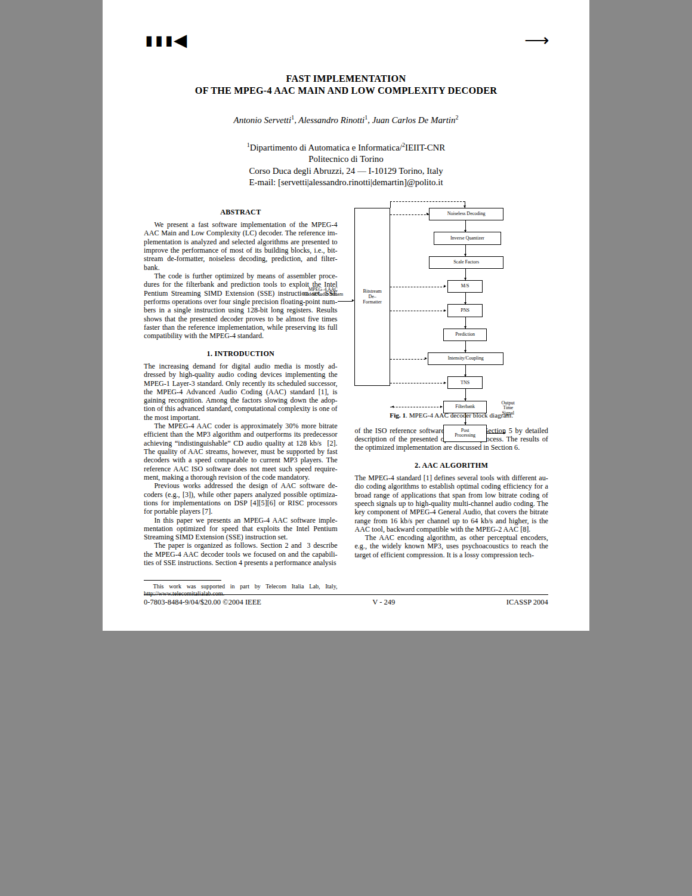▮▮▮◀
⟶
FAST IMPLEMENTATION
OF THE MPEG-4 AAC MAIN AND LOW COMPLEXITY DECODER
Antonio Servetti1, Alessandro Rinotti1, Juan Carlos De Martin2
1Dipartimento di Automatica e Informatica/2IEIIT-CNR
Politecnico di Torino
Corso Duca degli Abruzzi, 24 — I-10129 Torino, Italy
E-mail: [servetti|alessandro.rinotti|demartin]@polito.it
ABSTRACT
We present a fast software implementation of the MPEG-4 AAC Main and Low Complexity (LC) decoder. The reference implementation is analyzed and selected algorithms are presented to improve the performance of most of its building blocks, i.e., bitstream de-formatter, noiseless decoding, prediction, and filter-bank.
The code is further optimized by means of assembler procedures for the filterbank and prediction tools to exploit the Intel Pentium Streaming SIMD Extension (SSE) instruction set. SSE performs operations over four single precision floating-point numbers in a single instruction using 128-bit long registers. Results shows that the presented decoder proves to be almost five times faster than the reference implementation, while preserving its full compatibility with the MPEG-4 standard.
1. INTRODUCTION
The increasing demand for digital audio media is mostly addressed by high-quality audio coding devices implementing the MPEG-1 Layer-3 standard. Only recently its scheduled successor, the MPEG-4 Advanced Audio Coding (AAC) standard [1], is gaining recognition. Among the factors slowing down the adoption of this advanced standard, computational complexity is one of the most important.
The MPEG-4 AAC coder is approximately 30% more bitrate efficient than the MP3 algorithm and outperforms its predecessor achieving “indistinguishable” CD audio quality at 128 kb/s [2]. The quality of AAC streams, however, must be supported by fast decoders with a speed comparable to current MP3 players. The reference AAC ISO software does not meet such speed requirement, making a thorough revision of the code mandatory.
Previous works addressed the design of AAC software decoders (e.g., [3]), while other papers analyzed possible optimizations for implementations on DSP [4][5][6] or RISC processors for portable players [7].
In this paper we presents an MPEG-4 AAC software implementation optimized for speed that exploits the Intel Pentium Streaming SIMD Extension (SSE) instruction set.
The paper is organized as follows. Section 2 and 3 describe the MPEG-4 AAC decoder tools we focused on and the capabilities of SSE instructions. Section 4 presents a performance analysis
This work was supported in part by Telecom Italia Lab, Italy, http://www.telecomitalialab.com.
Bitstream
De–
Formatter
MPEG–4 AAC
Coded Audio Stream
Noiseless Decoding
Inverse Quantizer
Scale Factors
M/S
PNS
Prediction
Intensity/Coupling
TNS
Filterbank
Post
Processing
Output
Time
Signal
Fig. 1. MPEG-4 AAC decoder block diagram.
of the ISO reference software followed in Section 5 by detailed description of the presented optimization process. The results of the optimized implementation are discussed in Section 6.
2. AAC ALGORITHM
The MPEG-4 standard [1] defines several tools with different audio coding algorithms to establish optimal coding efficiency for a broad range of applications that span from low bitrate coding of speech signals up to high-quality multi-channel audio coding. The key component of MPEG-4 General Audio, that covers the bitrate range from 16 kb/s per channel up to 64 kb/s and higher, is the AAC tool, backward compatible with the MPEG-2 AAC [8].
The AAC encoding algorithm, as other perceptual encoders, e.g., the widely known MP3, uses psychoacoustics to reach the target of efficient compression. It is a lossy compression tech-
0-7803-8484-9/04/$20.00 ©2004 IEEE
V - 249
ICASSP 2004